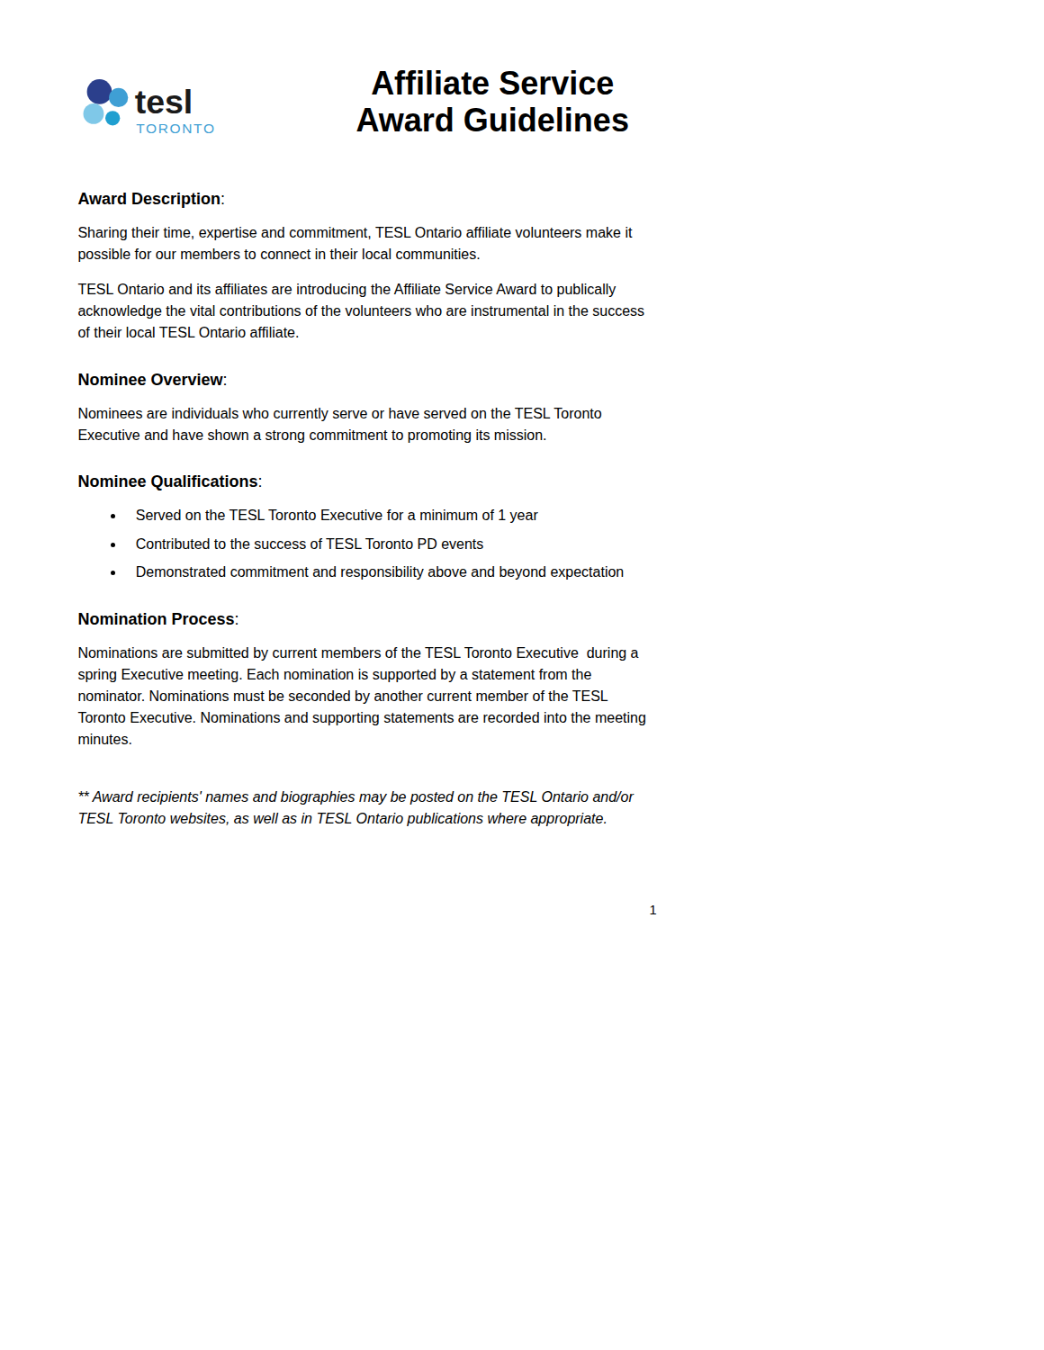tesl TORONTO
Affiliate Service Award Guidelines
Award Description:
Sharing their time, expertise and commitment, TESL Ontario affiliate volunteers make it possible for our members to connect in their local communities.
TESL Ontario and its affiliates are introducing the Affiliate Service Award to publically acknowledge the vital contributions of the volunteers who are instrumental in the success of their local TESL Ontario affiliate.
Nominee Overview:
Nominees are individuals who currently serve or have served on the TESL Toronto Executive and have shown a strong commitment to promoting its mission.
Nominee Qualifications:
Served on the TESL Toronto Executive for a minimum of 1 year
Contributed to the success of TESL Toronto PD events
Demonstrated commitment and responsibility above and beyond expectation
Nomination Process:
Nominations are submitted by current members of the TESL Toronto Executive during a spring Executive meeting. Each nomination is supported by a statement from the nominator. Nominations must be seconded by another current member of the TESL Toronto Executive. Nominations and supporting statements are recorded into the meeting minutes.
** Award recipients' names and biographies may be posted on the TESL Ontario and/or TESL Toronto websites, as well as in TESL Ontario publications where appropriate.
1